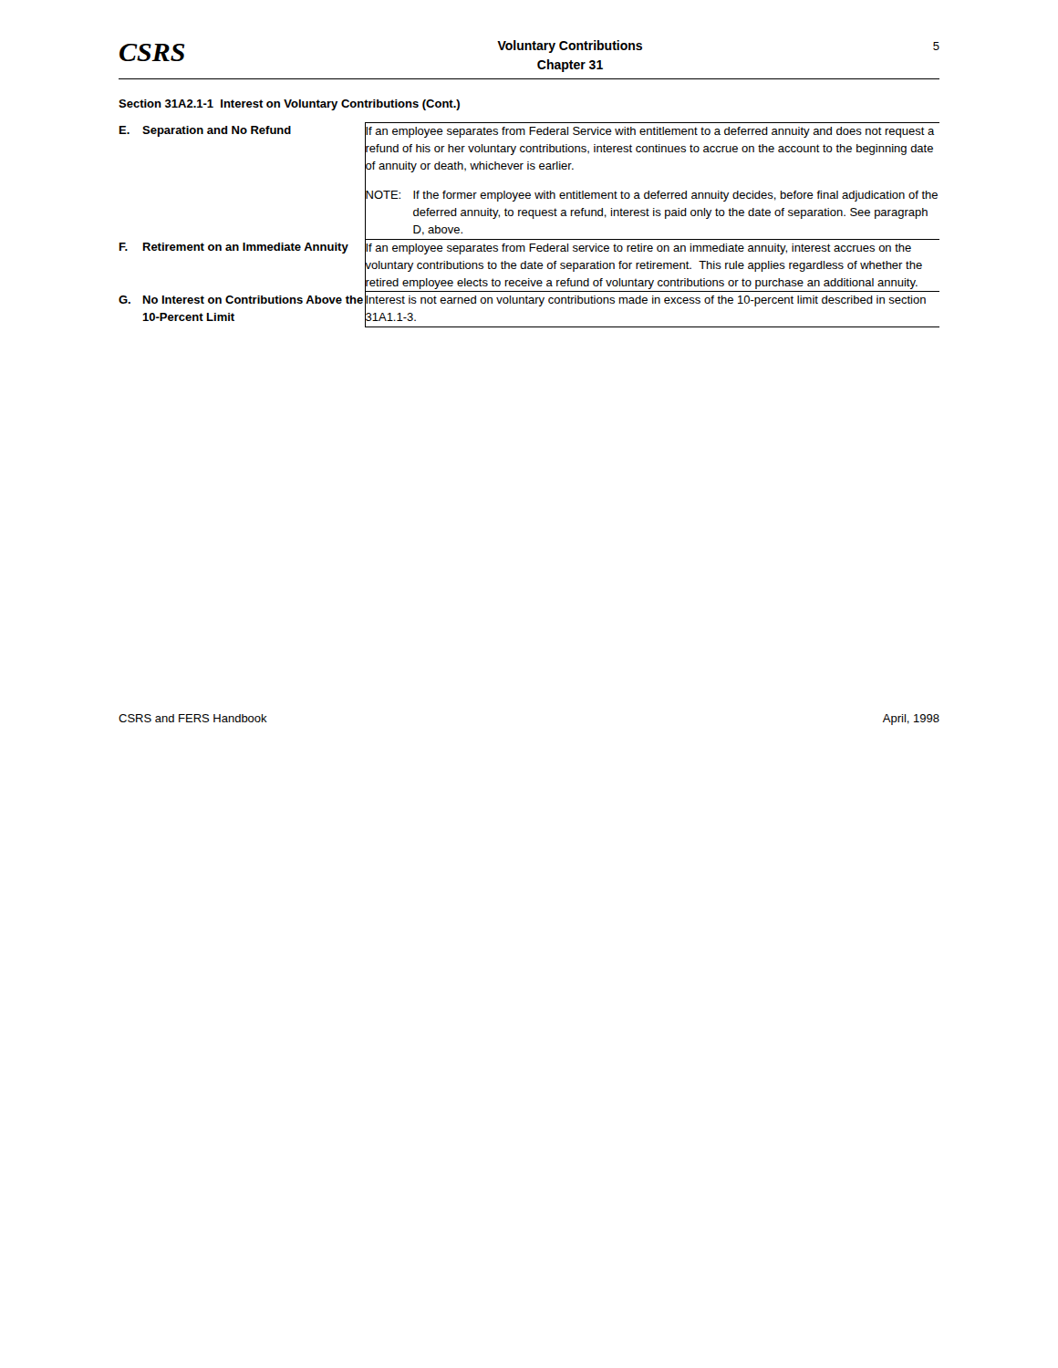CSRS
Voluntary Contributions
Chapter 31
5
Section 31A2.1-1 Interest on Voluntary Contributions (Cont.)
| E. Separation and No Refund | If an employee separates from Federal Service with entitlement to a deferred annuity and does not request a refund of his or her voluntary contributions, interest continues to accrue on the account to the beginning date of annuity or death, whichever is earlier. NOTE: If the former employee with entitlement to a deferred annuity decides, before final adjudication of the deferred annuity, to request a refund, interest is paid only to the date of separation. See paragraph D, above. |
| F. Retirement on an Immediate Annuity | If an employee separates from Federal service to retire on an immediate annuity, interest accrues on the voluntary contributions to the date of separation for retirement. This rule applies regardless of whether the retired employee elects to receive a refund of voluntary contributions or to purchase an additional annuity. |
| G. No Interest on Contributions Above the 10-Percent Limit | Interest is not earned on voluntary contributions made in excess of the 10-percent limit described in section 31A1.1-3. |
CSRS and FERS Handbook
April, 1998